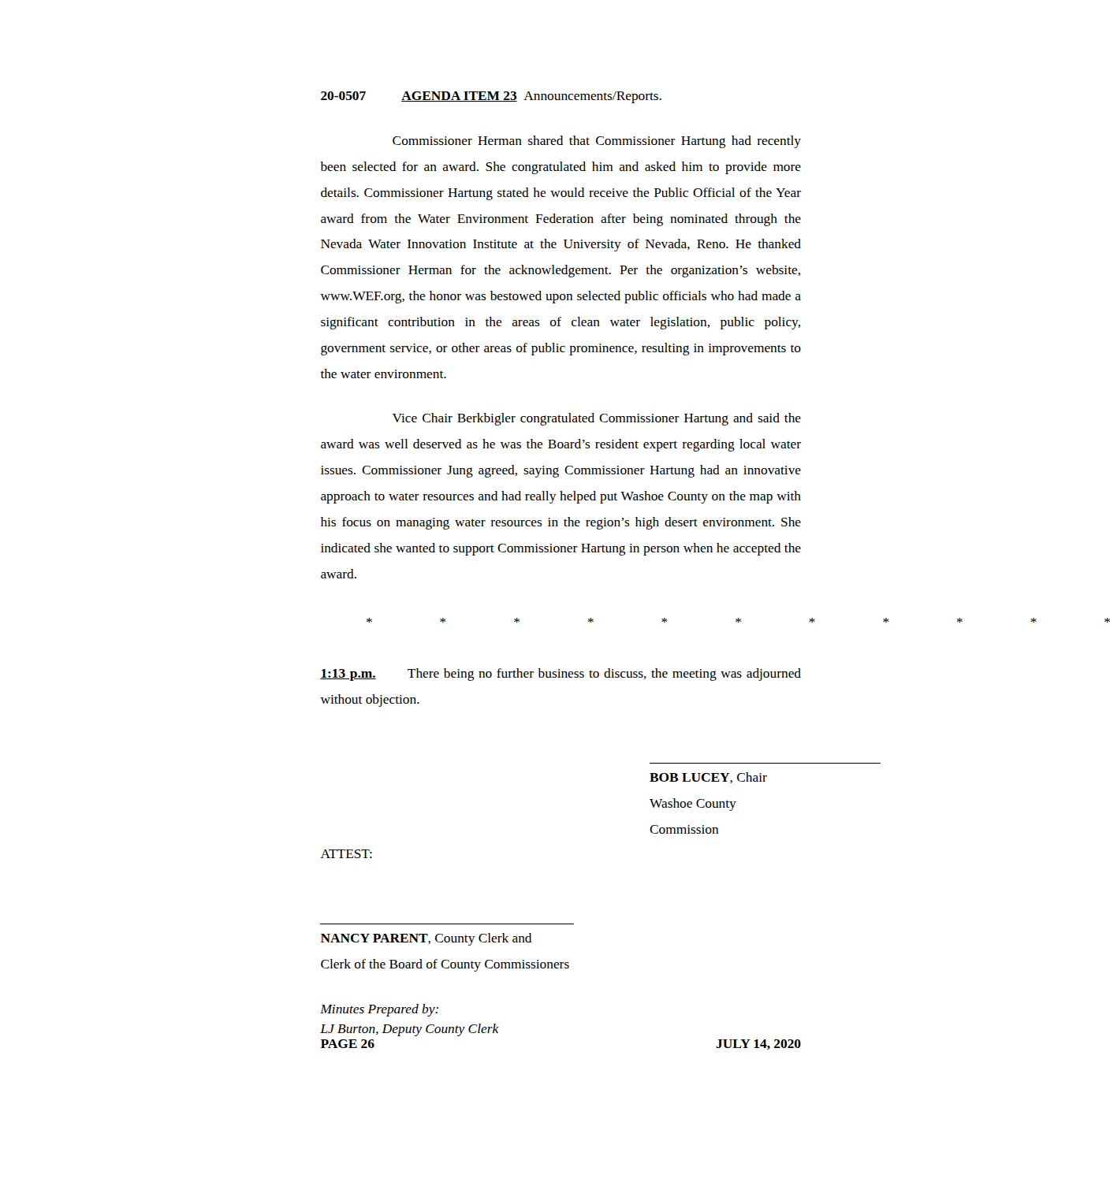20-0507 AGENDA ITEM 23 Announcements/Reports.
Commissioner Herman shared that Commissioner Hartung had recently been selected for an award. She congratulated him and asked him to provide more details. Commissioner Hartung stated he would receive the Public Official of the Year award from the Water Environment Federation after being nominated through the Nevada Water Innovation Institute at the University of Nevada, Reno. He thanked Commissioner Herman for the acknowledgement. Per the organization’s website, www.WEF.org, the honor was bestowed upon selected public officials who had made a significant contribution in the areas of clean water legislation, public policy, government service, or other areas of public prominence, resulting in improvements to the water environment.
Vice Chair Berkbigler congratulated Commissioner Hartung and said the award was well deserved as he was the Board’s resident expert regarding local water issues. Commissioner Jung agreed, saying Commissioner Hartung had an innovative approach to water resources and had really helped put Washoe County on the map with his focus on managing water resources in the region’s high desert environment. She indicated she wanted to support Commissioner Hartung in person when he accepted the award.
* * * * * * * * * * *
1:13 p.m. There being no further business to discuss, the meeting was adjourned without objection.
BOB LUCEY, Chair
Washoe County Commission
ATTEST:
NANCY PARENT, County Clerk and
Clerk of the Board of County Commissioners
Minutes Prepared by:
LJ Burton, Deputy County Clerk
PAGE 26 JULY 14, 2020